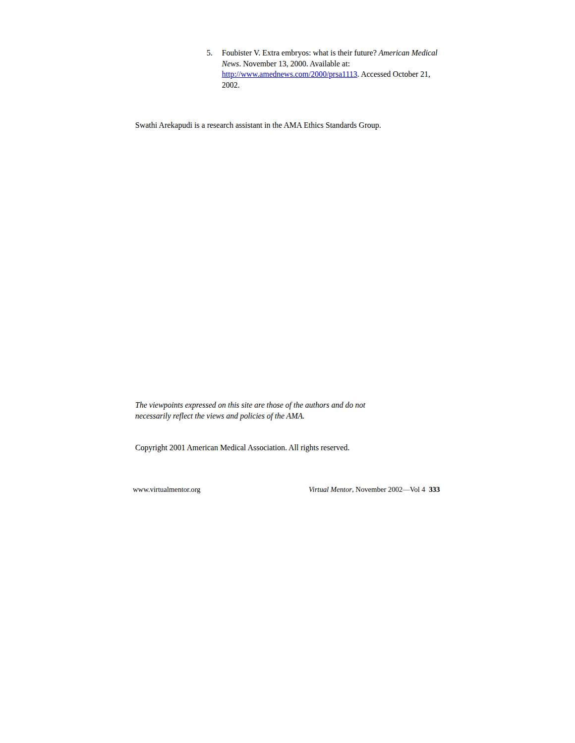5. Foubister V. Extra embryos: what is their future? American Medical News. November 13, 2000. Available at: http://www.amednews.com/2000/prsa1113. Accessed October 21, 2002.
Swathi Arekapudi is a research assistant in the AMA Ethics Standards Group.
The viewpoints expressed on this site are those of the authors and do not necessarily reflect the views and policies of the AMA.
Copyright 2001 American Medical Association. All rights reserved.
www.virtualmentor.org Virtual Mentor, November 2002—Vol 4 333